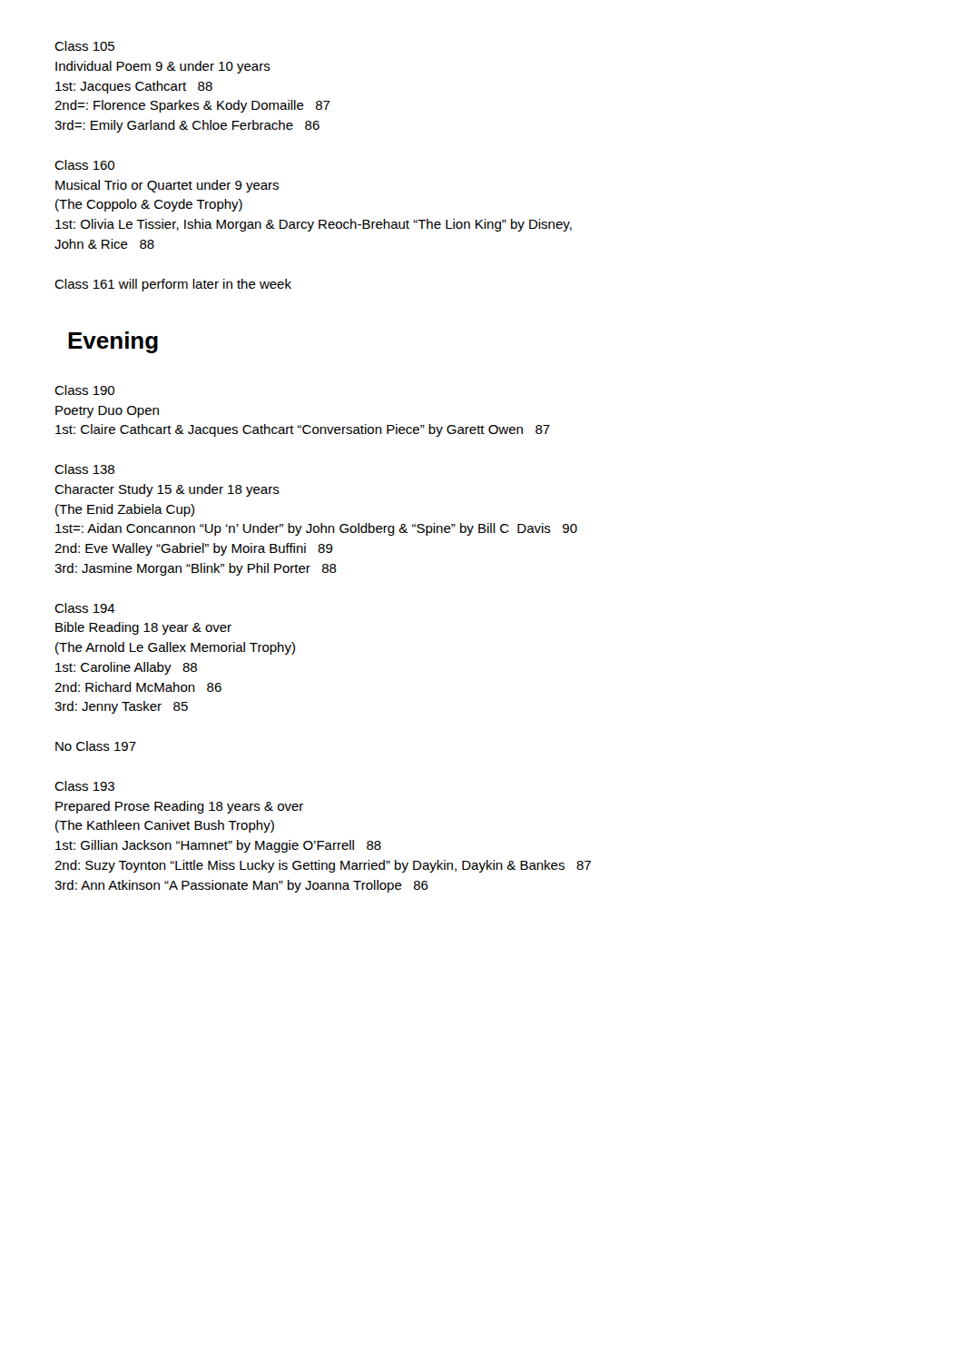Class 105
Individual Poem 9 & under 10 years
1st: Jacques Cathcart 88
2nd=: Florence Sparkes & Kody Domaille 87
3rd=: Emily Garland & Chloe Ferbrache 86
Class 160
Musical Trio or Quartet under 9 years
(The Coppolo & Coyde Trophy)
1st: Olivia Le Tissier, Ishia Morgan & Darcy Reoch-Brehaut “The Lion King” by Disney,
John & Rice 88
Class 161 will perform later in the week
Evening
Class 190
Poetry Duo Open
1st: Claire Cathcart & Jacques Cathcart “Conversation Piece” by Garett Owen 87
Class 138
Character Study 15 & under 18 years
(The Enid Zabiela Cup)
1st=: Aidan Concannon “Up ‘n’ Under” by John Goldberg & “Spine” by Bill C Davis 90
2nd: Eve Walley “Gabriel” by Moira Buffini 89
3rd: Jasmine Morgan “Blink” by Phil Porter 88
Class 194
Bible Reading 18 year & over
(The Arnold Le Gallex Memorial Trophy)
1st: Caroline Allaby 88
2nd: Richard McMahon 86
3rd: Jenny Tasker 85
No Class 197
Class 193
Prepared Prose Reading 18 years & over
(The Kathleen Canivet Bush Trophy)
1st: Gillian Jackson “Hamnet” by Maggie O’Farrell 88
2nd: Suzy Toynton “Little Miss Lucky is Getting Married” by Daykin, Daykin & Bankes 87
3rd: Ann Atkinson “A Passionate Man” by Joanna Trollope 86